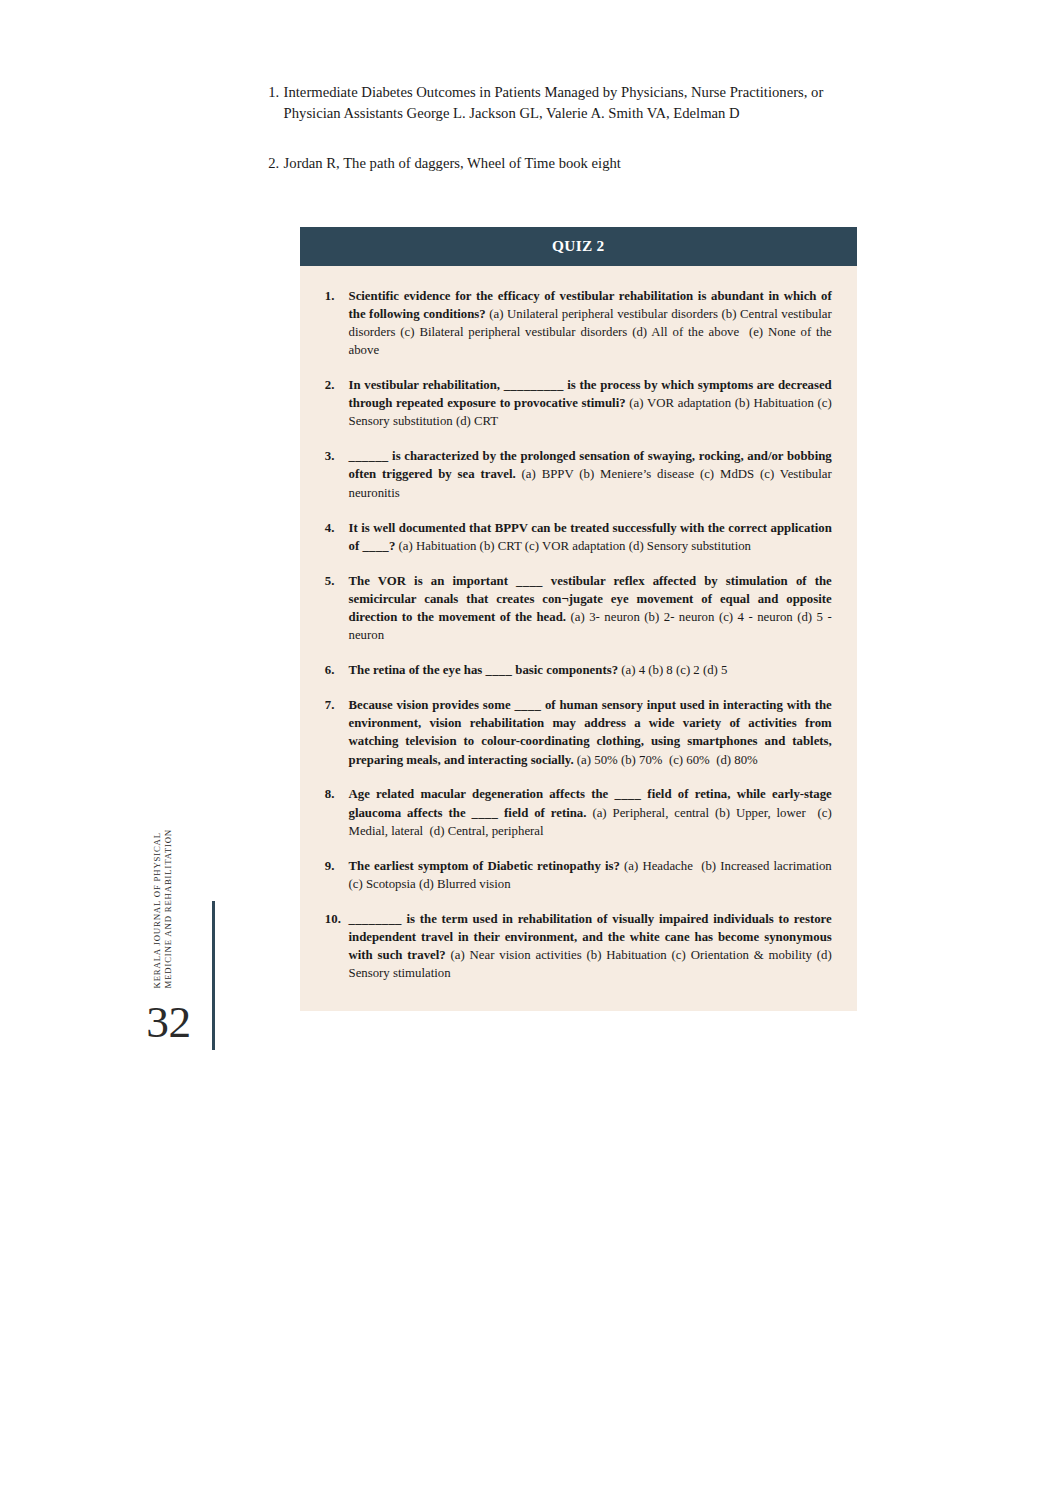Kerala Journal of Physical
Medicine and Rehabilitation
32
1. Intermediate Diabetes Outcomes in Patients Managed by Physicians, Nurse Practitioners, or Physician Assistants George L. Jackson GL, Valerie A. Smith VA, Edelman D
2. Jordan R, The path of daggers, Wheel of Time book eight
QUIZ 2
Scientific evidence for the efficacy of vestibular rehabilitation is abundant in which of the following conditions? (a) Unilateral peripheral vestibular disorders (b) Central vestibular disorders (c) Bilateral peripheral vestibular disorders (d) All of the above (e) None of the above
In vestibular rehabilitation, _________ is the process by which symptoms are decreased through repeated exposure to provocative stimuli? (a) VOR adaptation (b) Habituation (c) Sensory substitution (d) CRT
______ is characterized by the prolonged sensation of swaying, rocking, and/or bobbing often triggered by sea travel. (a) BPPV (b) Meniere’s disease (c) MdDS (c) Vestibular neuronitis
It is well documented that BPPV can be treated successfully with the correct application of ____? (a) Habituation (b) CRT (c) VOR adaptation (d) Sensory substitution
The VOR is an important ____ vestibular reflex affected by stimulation of the semicircular canals that creates con¬jugate eye movement of equal and opposite direction to the movement of the head. (a) 3- neuron (b) 2- neuron (c) 4 - neuron (d) 5 - neuron
The retina of the eye has ____ basic components? (a) 4 (b) 8 (c) 2 (d) 5
Because vision provides some ____ of human sensory input used in interacting with the environment, vision rehabilitation may address a wide variety of activities from watching television to colour-coordinating clothing, using smartphones and tablets, preparing meals, and interacting socially. (a) 50% (b) 70% (c) 60% (d) 80%
Age related macular degeneration affects the ____ field of retina, while early-stage glaucoma affects the ____ field of retina. (a) Peripheral, central (b) Upper, lower (c) Medial, lateral (d) Central, peripheral
The earliest symptom of Diabetic retinopathy is? (a) Headache (b) Increased lacrimation (c) Scotopsia (d) Blurred vision
________ is the term used in rehabilitation of visually impaired individuals to restore independent travel in their environment, and the white cane has become synonymous with such travel? (a) Near vision activities (b) Habituation (c) Orientation & mobility (d) Sensory stimulation